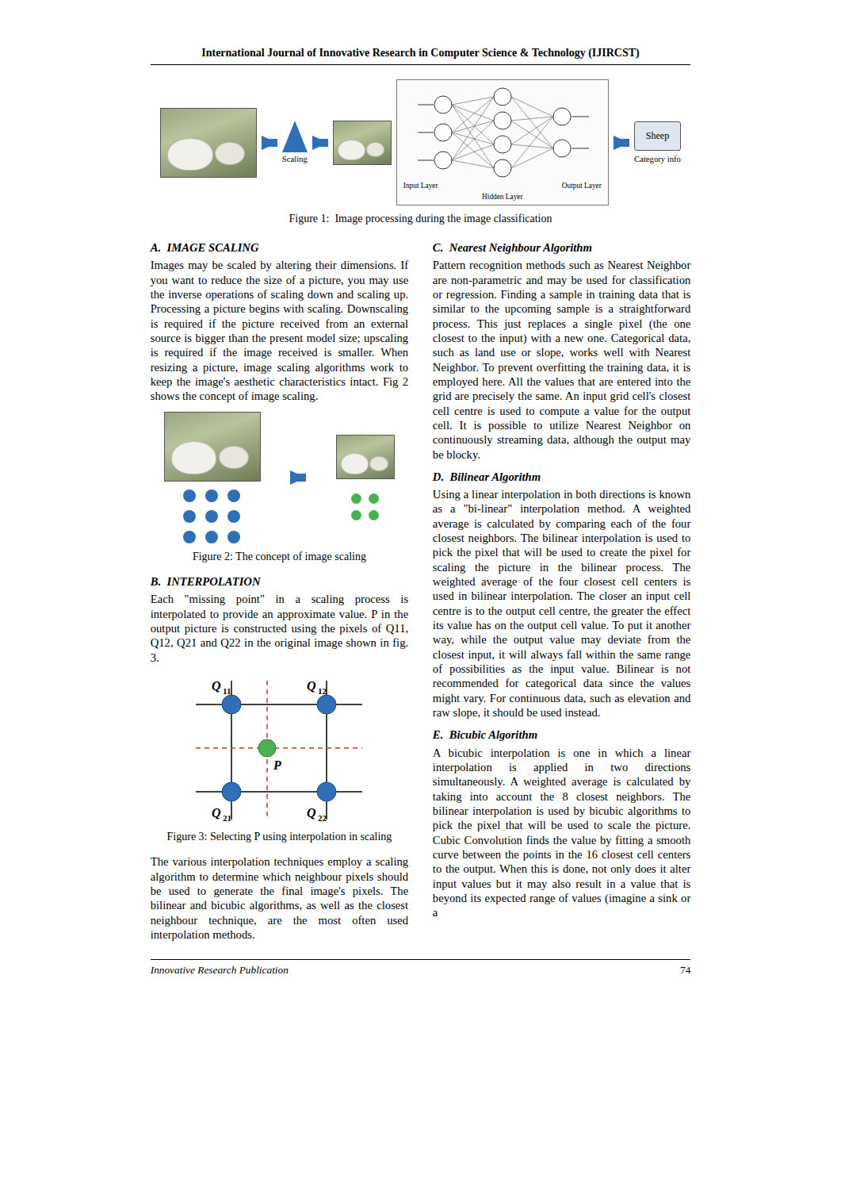International Journal of Innovative Research in Computer Science & Technology (IJIRCST)
Scaling
Input Layer Output Layer
Hidden Layer
Sheep
Category info
Figure 1: Image processing during the image classification
A. IMAGE SCALING
Images may be scaled by altering their dimensions. If you want to reduce the size of a picture, you may use the inverse operations of scaling down and scaling up. Processing a picture begins with scaling. Downscaling is required if the picture received from an external source is bigger than the present model size; upscaling is required if the image received is smaller. When resizing a picture, image scaling algorithms work to keep the image's aesthetic characteristics intact. Fig 2 shows the concept of image scaling.
Figure 2: The concept of image scaling
B. INTERPOLATION
Each "missing point" in a scaling process is interpolated to provide an approximate value. P in the output picture is constructed using the pixels of Q11, Q12, Q21 and Q22 in the original image shown in fig. 3.
Q 11 Q 12 Q 21 Q 22 P
Figure 3: Selecting P using interpolation in scaling
The various interpolation techniques employ a scaling algorithm to determine which neighbour pixels should be used to generate the final image's pixels. The bilinear and bicubic algorithms, as well as the closest neighbour technique, are the most often used interpolation methods.
C. Nearest Neighbour Algorithm
Pattern recognition methods such as Nearest Neighbor are non-parametric and may be used for classification or regression. Finding a sample in training data that is similar to the upcoming sample is a straightforward process. This just replaces a single pixel (the one closest to the input) with a new one. Categorical data, such as land use or slope, works well with Nearest Neighbor. To prevent overfitting the training data, it is employed here. All the values that are entered into the grid are precisely the same. An input grid cell's closest cell centre is used to compute a value for the output cell. It is possible to utilize Nearest Neighbor on continuously streaming data, although the output may be blocky.
D. Bilinear Algorithm
Using a linear interpolation in both directions is known as a "bi-linear" interpolation method. A weighted average is calculated by comparing each of the four closest neighbors. The bilinear interpolation is used to pick the pixel that will be used to create the pixel for scaling the picture in the bilinear process. The weighted average of the four closest cell centers is used in bilinear interpolation. The closer an input cell centre is to the output cell centre, the greater the effect its value has on the output cell value. To put it another way, while the output value may deviate from the closest input, it will always fall within the same range of possibilities as the input value. Bilinear is not recommended for categorical data since the values might vary. For continuous data, such as elevation and raw slope, it should be used instead.
E. Bicubic Algorithm
A bicubic interpolation is one in which a linear interpolation is applied in two directions simultaneously. A weighted average is calculated by taking into account the 8 closest neighbors. The bilinear interpolation is used by bicubic algorithms to pick the pixel that will be used to scale the picture. Cubic Convolution finds the value by fitting a smooth curve between the points in the 16 closest cell centers to the output. When this is done, not only does it alter input values but it may also result in a value that is beyond its expected range of values (imagine a sink or a
Innovative Research Publication 74